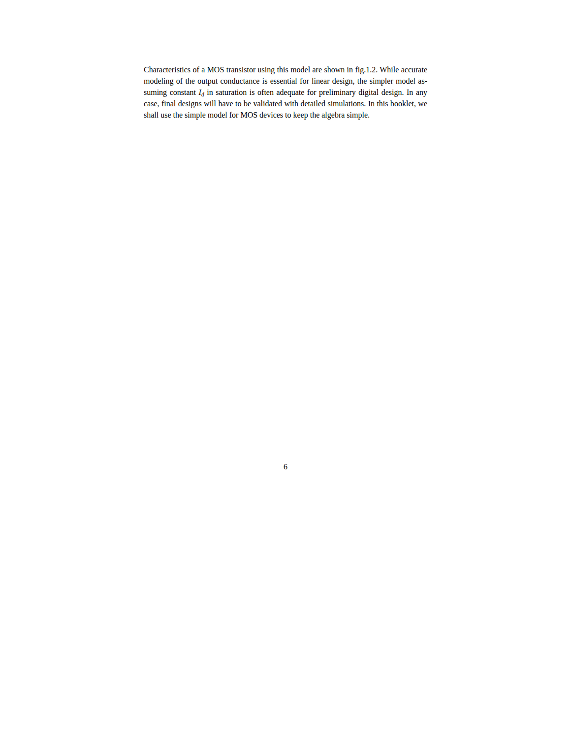Characteristics of a MOS transistor using this model are shown in fig.1.2. While accurate modeling of the output conductance is essential for linear design, the simpler model assuming constant Id in saturation is often adequate for preliminary digital design. In any case, final designs will have to be validated with detailed simulations. In this booklet, we shall use the simple model for MOS devices to keep the algebra simple.
6